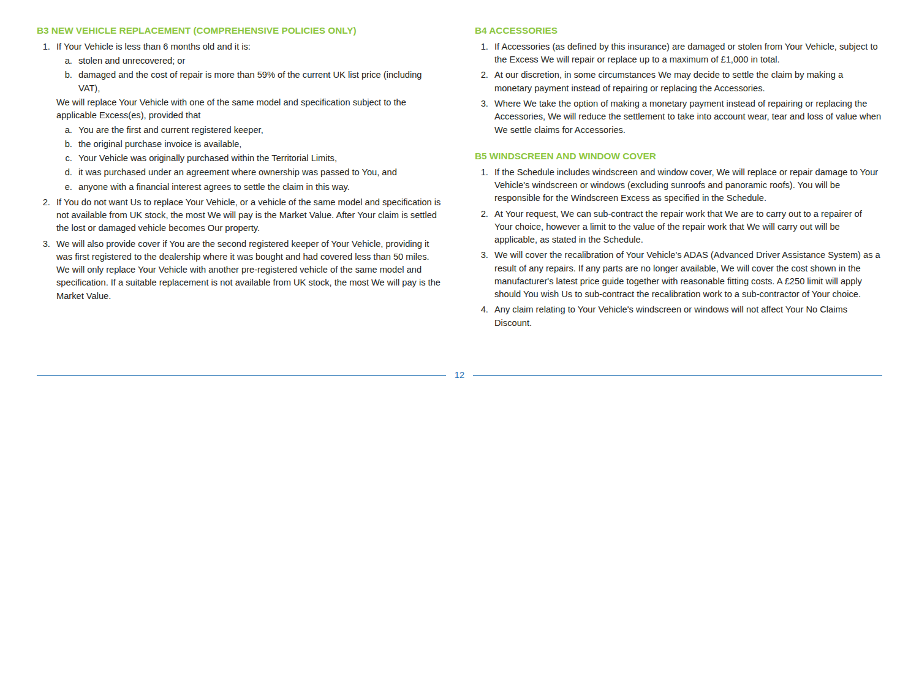B3 New Vehicle Replacement (Comprehensive Policies Only)
If Your Vehicle is less than 6 months old and it is:
stolen and unrecovered; or
damaged and the cost of repair is more than 59% of the current UK list price (including VAT),
We will replace Your Vehicle with one of the same model and specification subject to the applicable Excess(es), provided that
You are the first and current registered keeper,
the original purchase invoice is available,
Your Vehicle was originally purchased within the Territorial Limits,
it was purchased under an agreement where ownership was passed to You, and
anyone with a financial interest agrees to settle the claim in this way.
If You do not want Us to replace Your Vehicle, or a vehicle of the same model and specification is not available from UK stock, the most We will pay is the Market Value. After Your claim is settled the lost or damaged vehicle becomes Our property.
We will also provide cover if You are the second registered keeper of Your Vehicle, providing it was first registered to the dealership where it was bought and had covered less than 50 miles. We will only replace Your Vehicle with another pre-registered vehicle of the same model and specification. If a suitable replacement is not available from UK stock, the most We will pay is the Market Value.
B4 Accessories
If Accessories (as defined by this insurance) are damaged or stolen from Your Vehicle, subject to the Excess We will repair or replace up to a maximum of £1,000 in total.
At our discretion, in some circumstances We may decide to settle the claim by making a monetary payment instead of repairing or replacing the Accessories.
Where We take the option of making a monetary payment instead of repairing or replacing the Accessories, We will reduce the settlement to take into account wear, tear and loss of value when We settle claims for Accessories.
B5 Windscreen and Window Cover
If the Schedule includes windscreen and window cover, We will replace or repair damage to Your Vehicle's windscreen or windows (excluding sunroofs and panoramic roofs). You will be responsible for the Windscreen Excess as specified in the Schedule.
At Your request, We can sub-contract the repair work that We are to carry out to a repairer of Your choice, however a limit to the value of the repair work that We will carry out will be applicable, as stated in the Schedule.
We will cover the recalibration of Your Vehicle's ADAS (Advanced Driver Assistance System) as a result of any repairs. If any parts are no longer available, We will cover the cost shown in the manufacturer's latest price guide together with reasonable fitting costs. A £250 limit will apply should You wish Us to sub-contract the recalibration work to a sub-contractor of Your choice.
Any claim relating to Your Vehicle's windscreen or windows will not affect Your No Claims Discount.
12